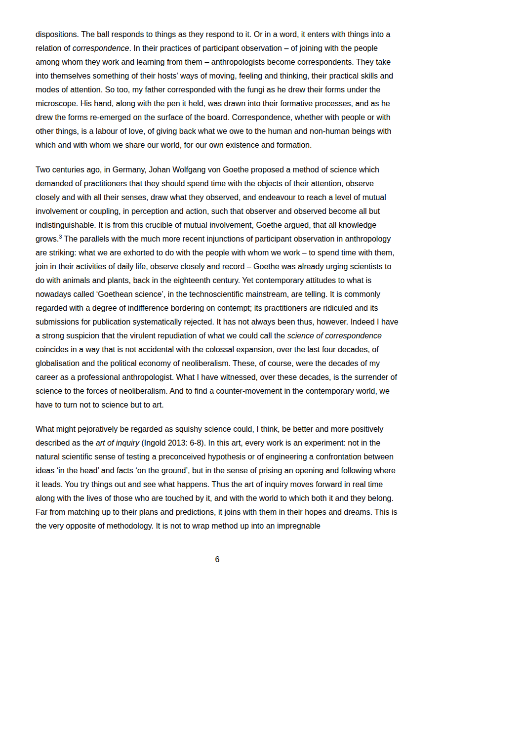dispositions. The ball responds to things as they respond to it. Or in a word, it enters with things into a relation of correspondence. In their practices of participant observation – of joining with the people among whom they work and learning from them – anthropologists become correspondents. They take into themselves something of their hosts’ ways of moving, feeling and thinking, their practical skills and modes of attention. So too, my father corresponded with the fungi as he drew their forms under the microscope. His hand, along with the pen it held, was drawn into their formative processes, and as he drew the forms re-emerged on the surface of the board. Correspondence, whether with people or with other things, is a labour of love, of giving back what we owe to the human and non-human beings with which and with whom we share our world, for our own existence and formation.
Two centuries ago, in Germany, Johan Wolfgang von Goethe proposed a method of science which demanded of practitioners that they should spend time with the objects of their attention, observe closely and with all their senses, draw what they observed, and endeavour to reach a level of mutual involvement or coupling, in perception and action, such that observer and observed become all but indistinguishable. It is from this crucible of mutual involvement, Goethe argued, that all knowledge grows.3 The parallels with the much more recent injunctions of participant observation in anthropology are striking: what we are exhorted to do with the people with whom we work – to spend time with them, join in their activities of daily life, observe closely and record – Goethe was already urging scientists to do with animals and plants, back in the eighteenth century. Yet contemporary attitudes to what is nowadays called ‘Goethean science’, in the technoscientific mainstream, are telling. It is commonly regarded with a degree of indifference bordering on contempt; its practitioners are ridiculed and its submissions for publication systematically rejected. It has not always been thus, however. Indeed I have a strong suspicion that the virulent repudiation of what we could call the science of correspondence coincides in a way that is not accidental with the colossal expansion, over the last four decades, of globalisation and the political economy of neoliberalism. These, of course, were the decades of my career as a professional anthropologist. What I have witnessed, over these decades, is the surrender of science to the forces of neoliberalism. And to find a counter-movement in the contemporary world, we have to turn not to science but to art.
What might pejoratively be regarded as squishy science could, I think, be better and more positively described as the art of inquiry (Ingold 2013: 6-8). In this art, every work is an experiment: not in the natural scientific sense of testing a preconceived hypothesis or of engineering a confrontation between ideas ‘in the head’ and facts ‘on the ground’, but in the sense of prising an opening and following where it leads. You try things out and see what happens. Thus the art of inquiry moves forward in real time along with the lives of those who are touched by it, and with the world to which both it and they belong. Far from matching up to their plans and predictions, it joins with them in their hopes and dreams. This is the very opposite of methodology. It is not to wrap method up into an impregnable
6